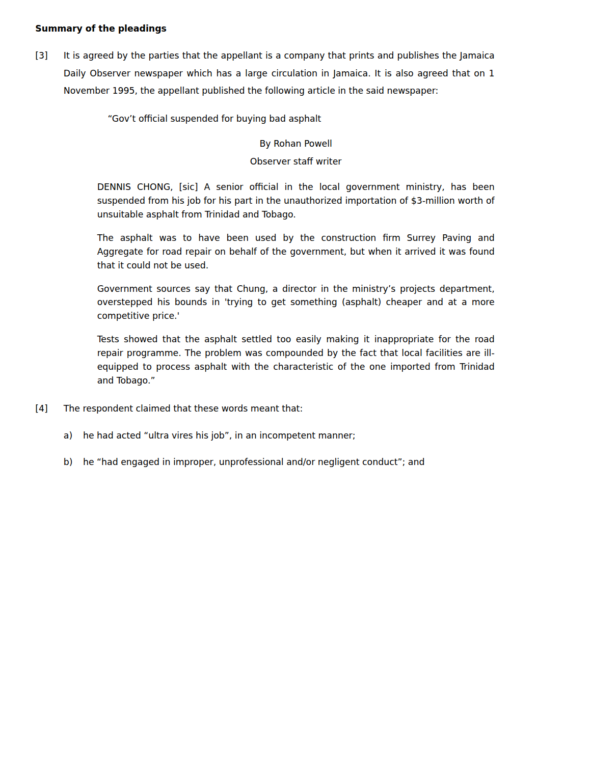Summary of the pleadings
[3]
It is agreed by the parties that the appellant is a company that prints and publishes the Jamaica Daily Observer newspaper which has a large circulation in Jamaica. It is also agreed that on 1 November 1995, the appellant published the following article in the said newspaper:
“Gov’t official suspended for buying bad asphalt
By Rohan Powell
Observer staff writer
DENNIS CHONG, [sic] A senior official in the local government ministry, has been suspended from his job for his part in the unauthorized importation of $3-million worth of unsuitable asphalt from Trinidad and Tobago.
The asphalt was to have been used by the construction firm Surrey Paving and Aggregate for road repair on behalf of the government, but when it arrived it was found that it could not be used.
Government sources say that Chung, a director in the ministry’s projects department, overstepped his bounds in 'trying to get something (asphalt) cheaper and at a more competitive price.'
Tests showed that the asphalt settled too easily making it inappropriate for the road repair programme. The problem was compounded by the fact that local facilities are ill-equipped to process asphalt with the characteristic of the one imported from Trinidad and Tobago.”
[4]
The respondent claimed that these words meant that:
a) he had acted “ultra vires his job”, in an incompetent manner;
b) he “had engaged in improper, unprofessional and/or negligent conduct”; and